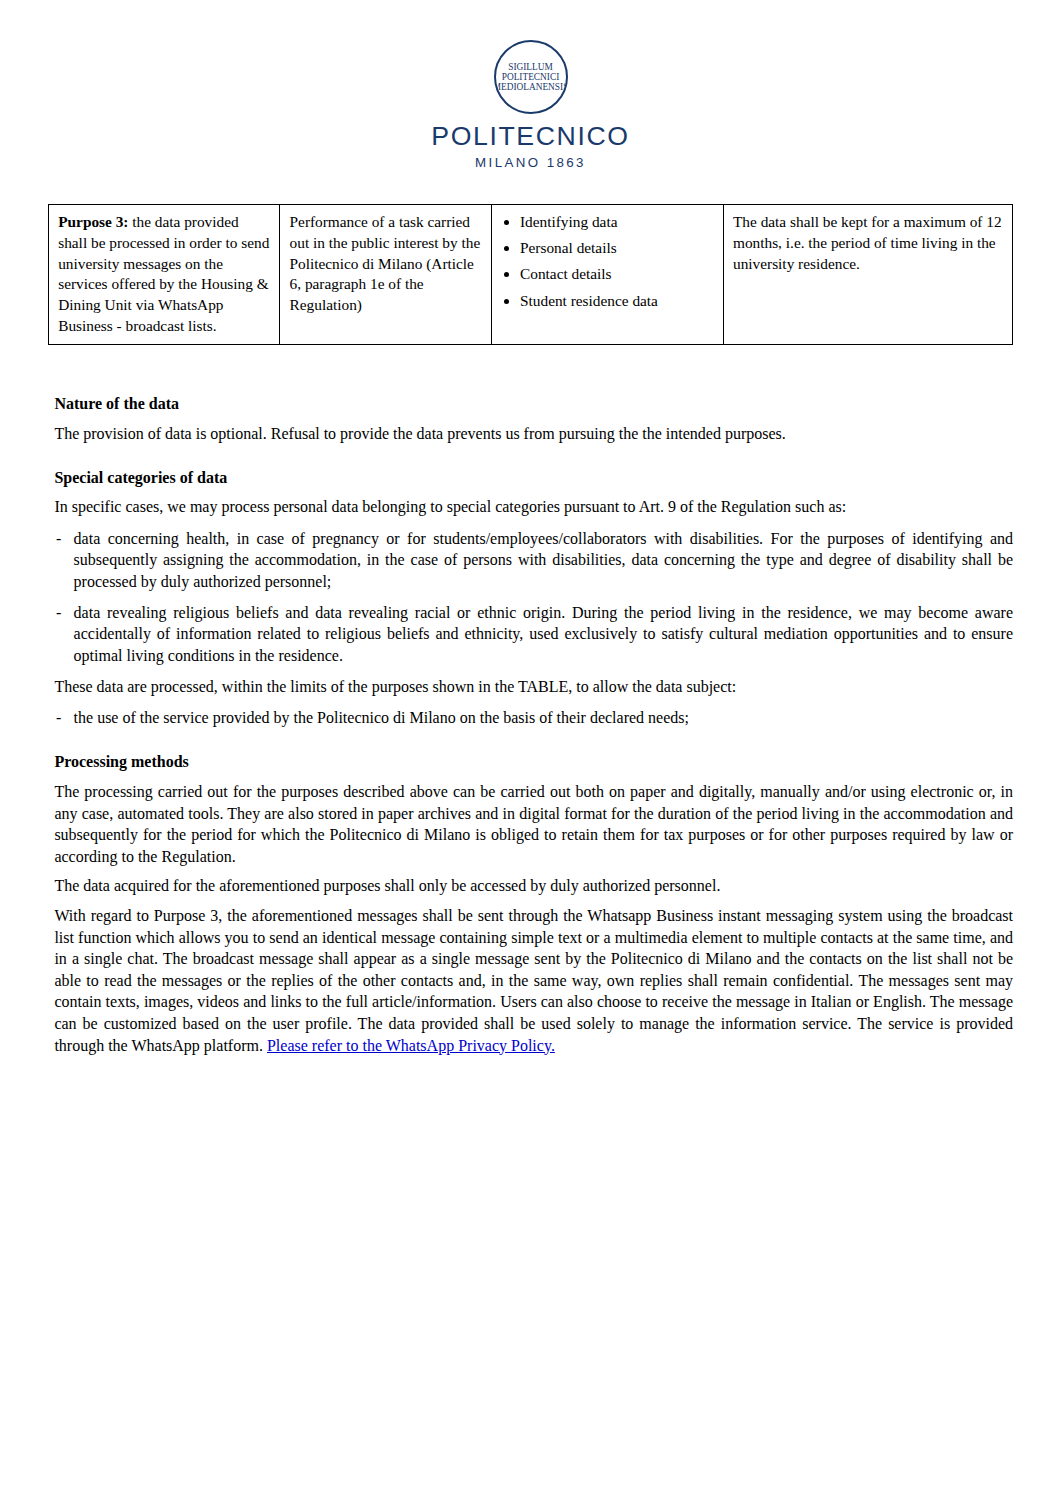SIGILLUM
POLITECNICI
MEDIOLANENSIS
POLITECNICO
MILANO 1863
| Purpose 3: the data provided shall be processed in order to send university messages on the services offered by the Housing & Dining Unit via WhatsApp Business - broadcast lists. | Performance of a task carried out in the public interest by the Politecnico di Milano (Article 6, paragraph 1e of the Regulation) | Identifying data Personal details Contact details Student residence data | The data shall be kept for a maximum of 12 months, i.e. the period of time living in the university residence. |
Nature of the data
The provision of data is optional. Refusal to provide the data prevents us from pursuing the the intended purposes.
Special categories of data
In specific cases, we may process personal data belonging to special categories pursuant to Art. 9 of the Regulation such as:
data concerning health, in case of pregnancy or for students/employees/collaborators with disabilities. For the purposes of identifying and subsequently assigning the accommodation, in the case of persons with disabilities, data concerning the type and degree of disability shall be processed by duly authorized personnel;
data revealing religious beliefs and data revealing racial or ethnic origin. During the period living in the residence, we may become aware accidentally of information related to religious beliefs and ethnicity, used exclusively to satisfy cultural mediation opportunities and to ensure optimal living conditions in the residence.
These data are processed, within the limits of the purposes shown in the TABLE, to allow the data subject:
the use of the service provided by the Politecnico di Milano on the basis of their declared needs;
Processing methods
The processing carried out for the purposes described above can be carried out both on paper and digitally, manually and/or using electronic or, in any case, automated tools. They are also stored in paper archives and in digital format for the duration of the period living in the accommodation and subsequently for the period for which the Politecnico di Milano is obliged to retain them for tax purposes or for other purposes required by law or according to the Regulation.
The data acquired for the aforementioned purposes shall only be accessed by duly authorized personnel.
With regard to Purpose 3, the aforementioned messages shall be sent through the Whatsapp Business instant messaging system using the broadcast list function which allows you to send an identical message containing simple text or a multimedia element to multiple contacts at the same time, and in a single chat. The broadcast message shall appear as a single message sent by the Politecnico di Milano and the contacts on the list shall not be able to read the messages or the replies of the other contacts and, in the same way, own replies shall remain confidential. The messages sent may contain texts, images, videos and links to the full article/information. Users can also choose to receive the message in Italian or English. The message can be customized based on the user profile. The data provided shall be used solely to manage the information service. The service is provided through the WhatsApp platform. Please refer to the WhatsApp Privacy Policy.